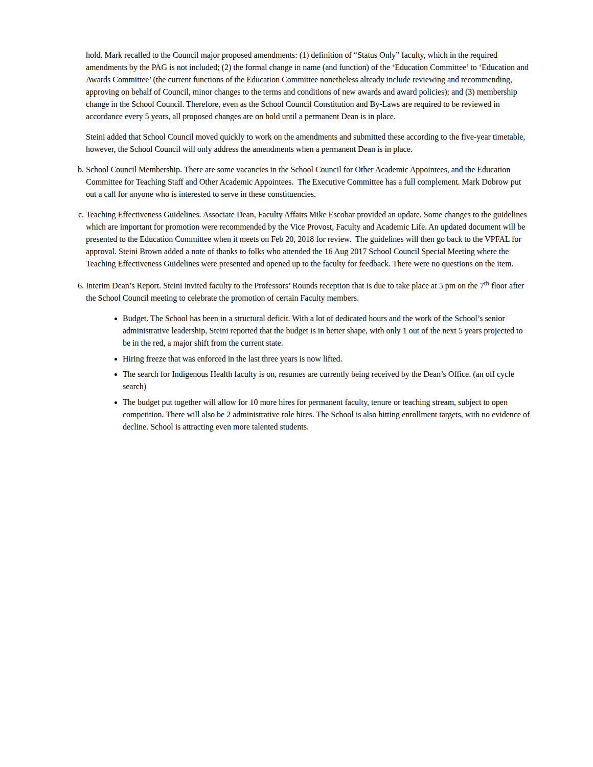hold. Mark recalled to the Council major proposed amendments: (1) definition of “Status Only” faculty, which in the required amendments by the PAG is not included; (2) the formal change in name (and function) of the ‘Education Committee’ to ‘Education and Awards Committee’ (the current functions of the Education Committee nonetheless already include reviewing and recommending, approving on behalf of Council, minor changes to the terms and conditions of new awards and award policies); and (3) membership change in the School Council. Therefore, even as the School Council Constitution and By-Laws are required to be reviewed in accordance every 5 years, all proposed changes are on hold until a permanent Dean is in place.
Steini added that School Council moved quickly to work on the amendments and submitted these according to the five-year timetable, however, the School Council will only address the amendments when a permanent Dean is in place.
School Council Membership. There are some vacancies in the School Council for Other Academic Appointees, and the Education Committee for Teaching Staff and Other Academic Appointees. The Executive Committee has a full complement. Mark Dobrow put out a call for anyone who is interested to serve in these constituencies.
Teaching Effectiveness Guidelines. Associate Dean, Faculty Affairs Mike Escobar provided an update. Some changes to the guidelines which are important for promotion were recommended by the Vice Provost, Faculty and Academic Life. An updated document will be presented to the Education Committee when it meets on Feb 20, 2018 for review. The guidelines will then go back to the VPFAL for approval. Steini Brown added a note of thanks to folks who attended the 16 Aug 2017 School Council Special Meeting where the Teaching Effectiveness Guidelines were presented and opened up to the faculty for feedback. There were no questions on the item.
Interim Dean’s Report. Steini invited faculty to the Professors’ Rounds reception that is due to take place at 5 pm on the 7th floor after the School Council meeting to celebrate the promotion of certain Faculty members.
Budget. The School has been in a structural deficit. With a lot of dedicated hours and the work of the School’s senior administrative leadership, Steini reported that the budget is in better shape, with only 1 out of the next 5 years projected to be in the red, a major shift from the current state.
Hiring freeze that was enforced in the last three years is now lifted.
The search for Indigenous Health faculty is on, resumes are currently being received by the Dean’s Office. (an off cycle search)
The budget put together will allow for 10 more hires for permanent faculty, tenure or teaching stream, subject to open competition. There will also be 2 administrative role hires. The School is also hitting enrollment targets, with no evidence of decline. School is attracting even more talented students.